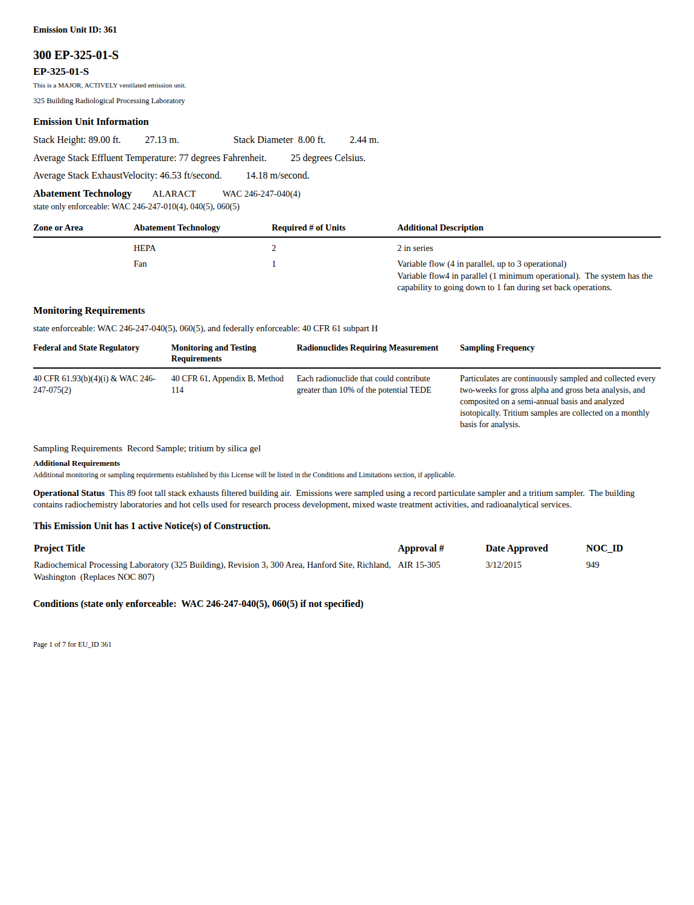Emission Unit ID: 361
300 EP-325-01-S
EP-325-01-S
This is a MAJOR, ACTIVELY ventilated emission unit.
325 Building Radiological Processing Laboratory
Emission Unit Information
Stack Height: 89.00 ft. 27.13 m. Stack Diameter 8.00 ft. 2.44 m.
Average Stack Effluent Temperature: 77 degrees Fahrenheit. 25 degrees Celsius.
Average Stack ExhaustVelocity: 46.53 ft/second. 14.18 m/second.
Abatement Technology ALARACT WAC 246-247-040(4)
state only enforceable: WAC 246-247-010(4), 040(5), 060(5)
| Zone or Area | Abatement Technology | Required # of Units | Additional Description |
| --- | --- | --- | --- |
| | HEPA | 2 | 2 in series |
| | Fan | 1 | Variable flow (4 in parallel, up to 3 operational) Variable flow4 in parallel (1 minimum operational). The system has the capability to going down to 1 fan during set back operations. |
Monitoring Requirements
state enforceable: WAC 246-247-040(5), 060(5), and federally enforceable: 40 CFR 61 subpart H
| Federal and State Regulatory | Monitoring and Testing Requirements | Radionuclides Requiring Measurement | Sampling Frequency |
| --- | --- | --- | --- |
| 40 CFR 61.93(b)(4)(i) & WAC 246-247-075(2) | 40 CFR 61, Appendix B, Method 114 | Each radionuclide that could contribute greater than 10% of the potential TEDE | Particulates are continuously sampled and collected every two-weeks for gross alpha and gross beta analysis, and composited on a semi-annual basis and analyzed isotopically. Tritium samples are collected on a monthly basis for analysis. |
Sampling Requirements Record Sample; tritium by silica gel
Additional Requirements
Additional monitoring or sampling requirements established by this License will be listed in the Conditions and Limitations section, if applicable.
Operational Status This 89 foot tall stack exhausts filtered building air. Emissions were sampled using a record particulate sampler and a tritium sampler. The building contains radiochemistry laboratories and hot cells used for research process development, mixed waste treatment activities, and radioanalytical services.
This Emission Unit has 1 active Notice(s) of Construction.
| Project Title | Approval # | Date Approved | NOC_ID |
| --- | --- | --- | --- |
| Radiochemical Processing Laboratory (325 Building), Revision 3, 300 Area, Hanford Site, Richland, Washington (Replaces NOC 807) | AIR 15-305 | 3/12/2015 | 949 |
Conditions (state only enforceable: WAC 246-247-040(5), 060(5) if not specified)
Page 1 of 7 for EU_ID 361